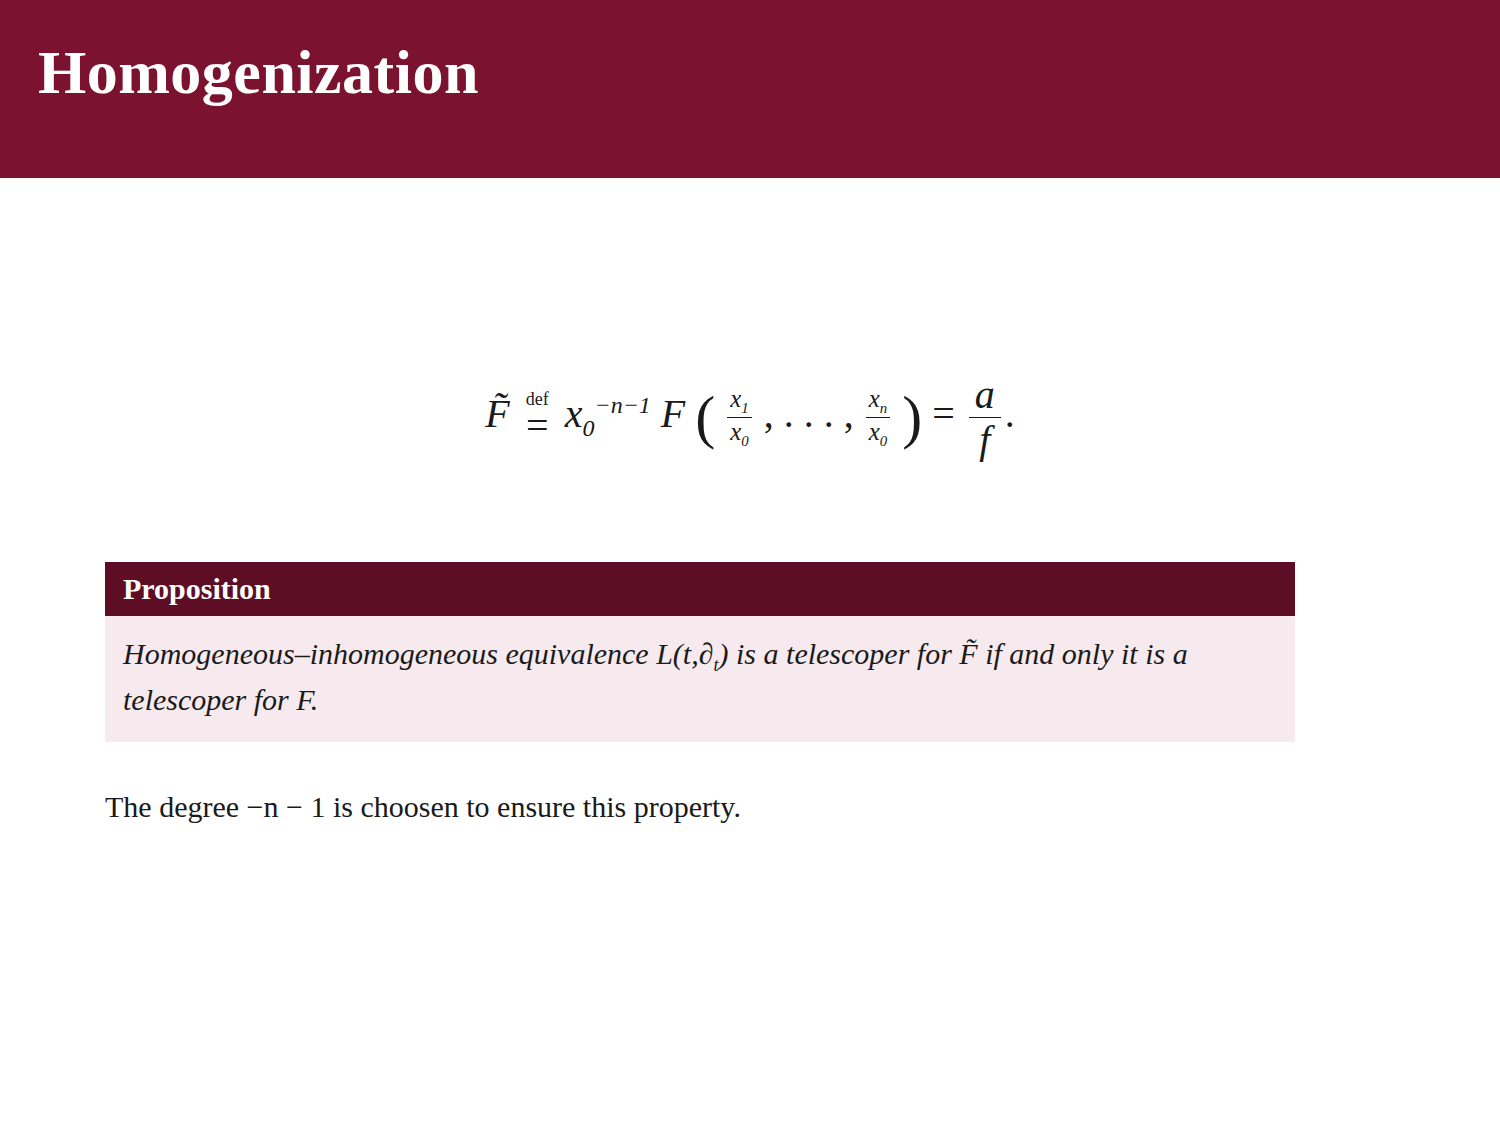Homogenization
F̃ def= x0−n−1 F ( x1 x0 , . . . , xn x0 ) = af.
Proposition
Homogeneous–inhomogeneous equivalence L(t,∂t) is a telescoper for F̃ if and only it is a telescoper for F.
The degree −n − 1 is choosen to ensure this property.